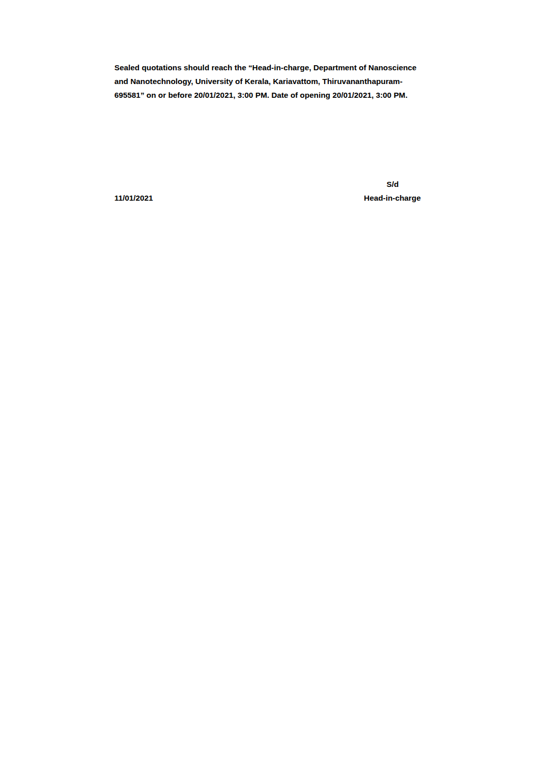Sealed quotations should reach the “Head-in-charge, Department of Nanoscience and Nanotechnology, University of Kerala, Kariavattom, Thiruvananthapuram-695581” on or before 20/01/2021, 3:00 PM. Date of opening 20/01/2021, 3:00 PM.
S/d
11/01/2021 Head-in-charge